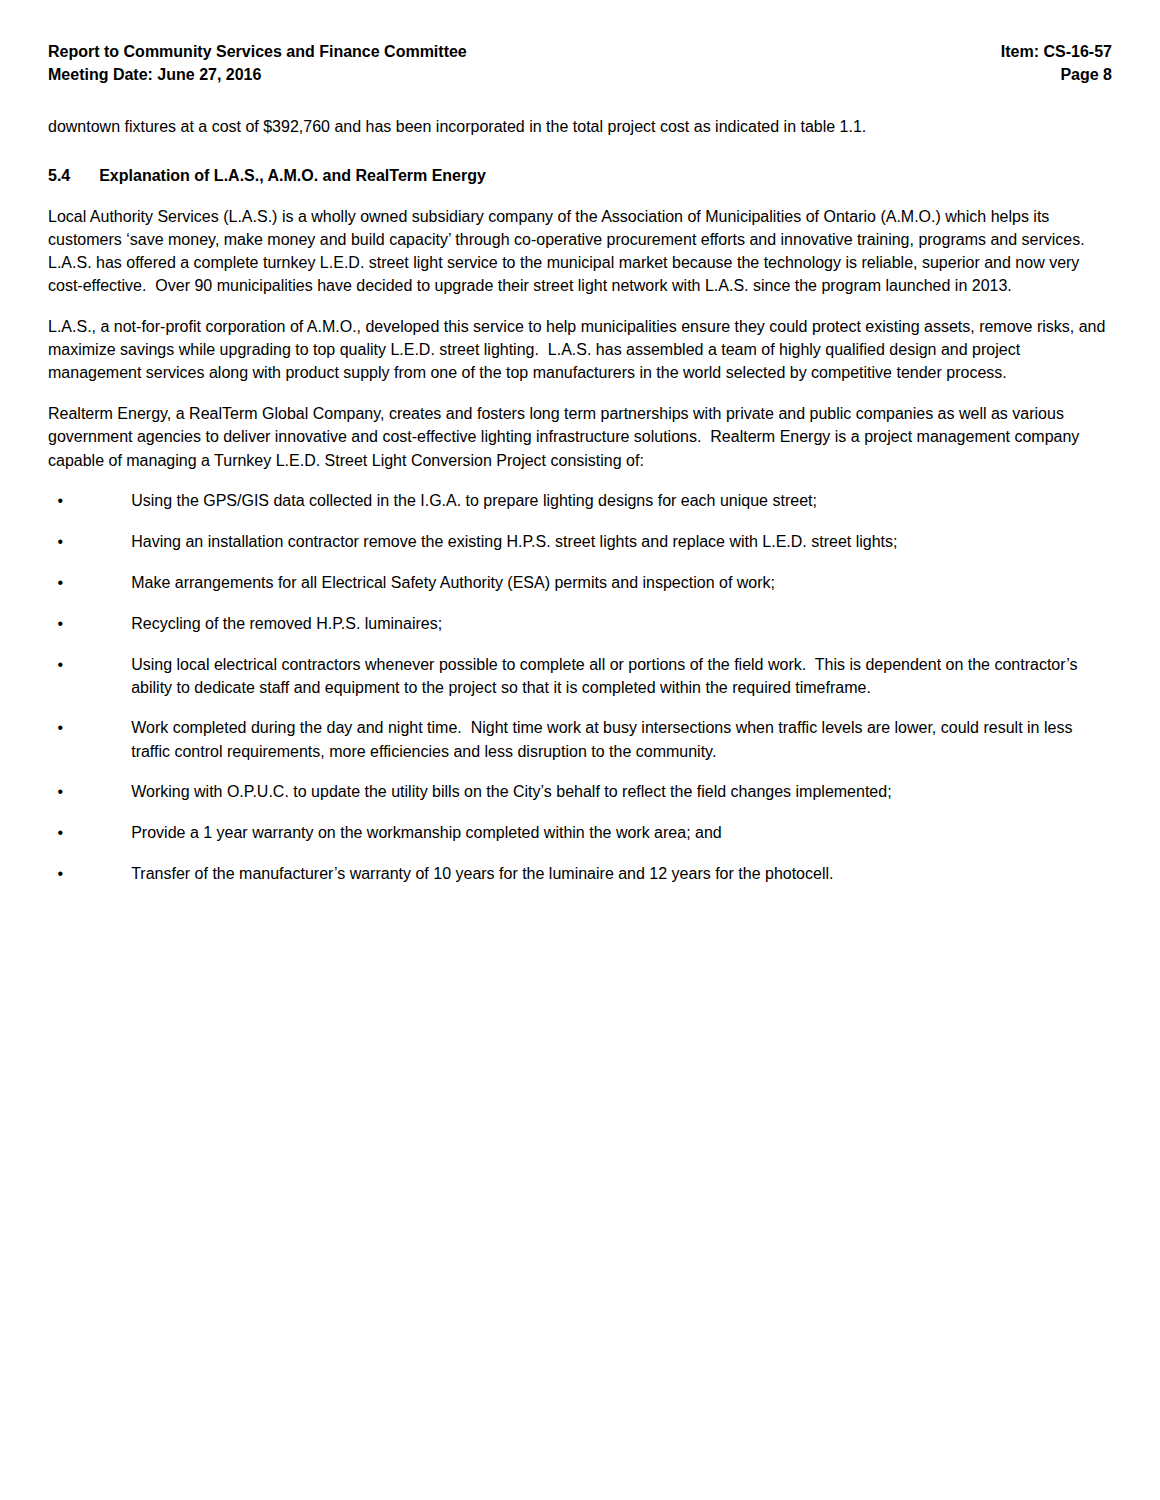Report to Community Services and Finance Committee
Item: CS-16-57
Meeting Date: June 27, 2016
Page 8
downtown fixtures at a cost of $392,760 and has been incorporated in the total project cost as indicated in table 1.1.
5.4 Explanation of L.A.S., A.M.O. and RealTerm Energy
Local Authority Services (L.A.S.) is a wholly owned subsidiary company of the Association of Municipalities of Ontario (A.M.O.) which helps its customers ‘save money, make money and build capacity’ through co-operative procurement efforts and innovative training, programs and services. L.A.S. has offered a complete turnkey L.E.D. street light service to the municipal market because the technology is reliable, superior and now very cost-effective. Over 90 municipalities have decided to upgrade their street light network with L.A.S. since the program launched in 2013.
L.A.S., a not-for-profit corporation of A.M.O., developed this service to help municipalities ensure they could protect existing assets, remove risks, and maximize savings while upgrading to top quality L.E.D. street lighting. L.A.S. has assembled a team of highly qualified design and project management services along with product supply from one of the top manufacturers in the world selected by competitive tender process.
Realterm Energy, a RealTerm Global Company, creates and fosters long term partnerships with private and public companies as well as various government agencies to deliver innovative and cost-effective lighting infrastructure solutions. Realterm Energy is a project management company capable of managing a Turnkey L.E.D. Street Light Conversion Project consisting of:
Using the GPS/GIS data collected in the I.G.A. to prepare lighting designs for each unique street;
Having an installation contractor remove the existing H.P.S. street lights and replace with L.E.D. street lights;
Make arrangements for all Electrical Safety Authority (ESA) permits and inspection of work;
Recycling of the removed H.P.S. luminaires;
Using local electrical contractors whenever possible to complete all or portions of the field work. This is dependent on the contractor’s ability to dedicate staff and equipment to the project so that it is completed within the required timeframe.
Work completed during the day and night time. Night time work at busy intersections when traffic levels are lower, could result in less traffic control requirements, more efficiencies and less disruption to the community.
Working with O.P.U.C. to update the utility bills on the City’s behalf to reflect the field changes implemented;
Provide a 1 year warranty on the workmanship completed within the work area; and
Transfer of the manufacturer’s warranty of 10 years for the luminaire and 12 years for the photocell.